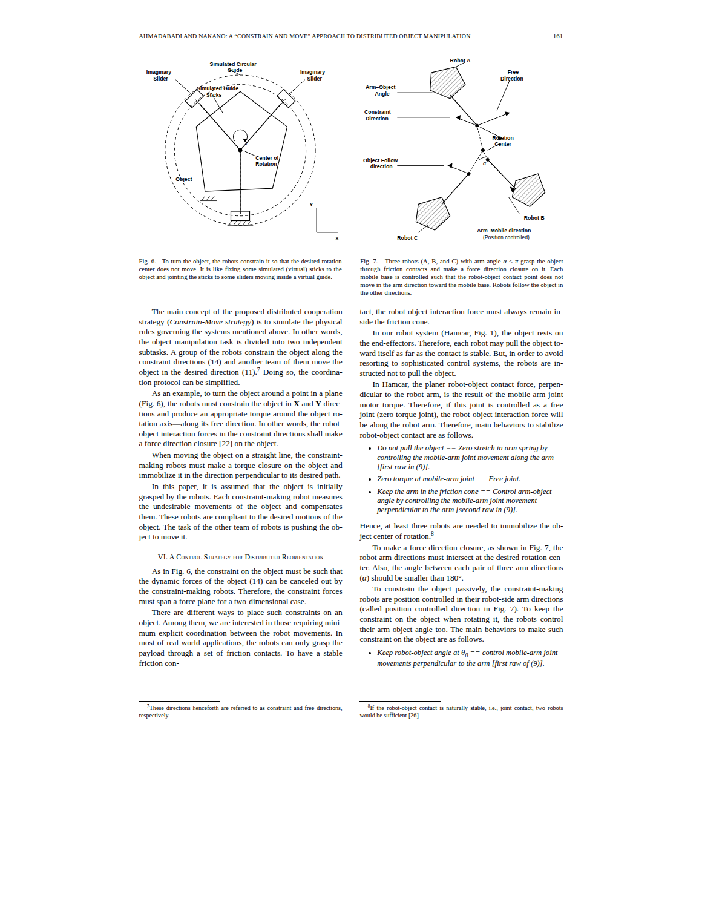Ahmadabadi and Nakano: A “Constrain and Move” Approach to Distributed Object Manipulation
161
Imaginary Slider Simulated Circular Guide Imaginary Slider Simulated Guide Sticks T Center of Rotation Object Y X
Fig. 6. To turn the object, the robots constrain it so that the desired rotation center does not move. It is like fixing some simulated (virtual) sticks to the object and jointing the sticks to some sliders moving inside a virtual guide.
Robot A Free Direction Arm–Object Angle Constraint Direction Rotation Center Object Follow direction α Robot B Arm–Mobile direction (Position controlled) Robot C
Fig. 7. Three robots (A, B, and C) with arm angle α < π grasp the object through friction contacts and make a force direction closure on it. Each mobile base is controlled such that the robot-object contact point does not move in the arm direction toward the mobile base. Robots follow the object in the other directions.
The main concept of the proposed distributed cooperation strategy (Constrain-Move strategy) is to simulate the physical rules governing the systems mentioned above. In other words, the object manipulation task is divided into two independent subtasks. A group of the robots constrain the object along the constraint directions (14) and another team of them move the object in the desired direction (11).7 Doing so, the coordination protocol can be simplified.
As an example, to turn the object around a point in a plane (Fig. 6), the robots must constrain the object in X and Y directions and produce an appropriate torque around the object rotation axis—along its free direction. In other words, the robot-object interaction forces in the constraint directions shall make a force direction closure [22] on the object.
When moving the object on a straight line, the constraint-making robots must make a torque closure on the object and immobilize it in the direction perpendicular to its desired path.
In this paper, it is assumed that the object is initially grasped by the robots. Each constraint-making robot measures the undesirable movements of the object and compensates them. These robots are compliant to the desired motions of the object. The task of the other team of robots is pushing the object to move it.
VI. A Control Strategy for Distributed Reorientation
As in Fig. 6, the constraint on the object must be such that the dynamic forces of the object (14) can be canceled out by the constraint-making robots. Therefore, the constraint forces must span a force plane for a two-dimensional case.
There are different ways to place such constraints on an object. Among them, we are interested in those requiring minimum explicit coordination between the robot movements. In most of real world applications, the robots can only grasp the payload through a set of friction contacts. To have a stable friction con-
7These directions henceforth are referred to as constraint and free directions, respectively.
tact, the robot-object interaction force must always remain inside the friction cone.
In our robot system (Hamcar, Fig. 1), the object rests on the end-effectors. Therefore, each robot may pull the object toward itself as far as the contact is stable. But, in order to avoid resorting to sophisticated control systems, the robots are instructed not to pull the object.
In Hamcar, the planer robot-object contact force, perpendicular to the robot arm, is the result of the mobile-arm joint motor torque. Therefore, if this joint is controlled as a free joint (zero torque joint), the robot-object interaction force will be along the robot arm. Therefore, main behaviors to stabilize robot-object contact are as follows.
Do not pull the object == Zero stretch in arm spring by controlling the mobile-arm joint movement along the arm [first raw in (9)].
Zero torque at mobile-arm joint == Free joint.
Keep the arm in the friction cone == Control arm-object angle by controlling the mobile-arm joint movement perpendicular to the arm [second raw in (9)].
Hence, at least three robots are needed to immobilize the object center of rotation.8
To make a force direction closure, as shown in Fig. 7, the robot arm directions must intersect at the desired rotation center. Also, the angle between each pair of three arm directions (α) should be smaller than 180°.
To constrain the object passively, the constraint-making robots are position controlled in their robot-side arm directions (called position controlled direction in Fig. 7). To keep the constraint on the object when rotating it, the robots control their arm-object angle too. The main behaviors to make such constraint on the object are as follows.
Keep robot-object angle at θ0 == control mobile-arm joint movements perpendicular to the arm [first raw of (9)].
8If the robot-object contact is naturally stable, i.e., joint contact, two robots would be sufficient [26]